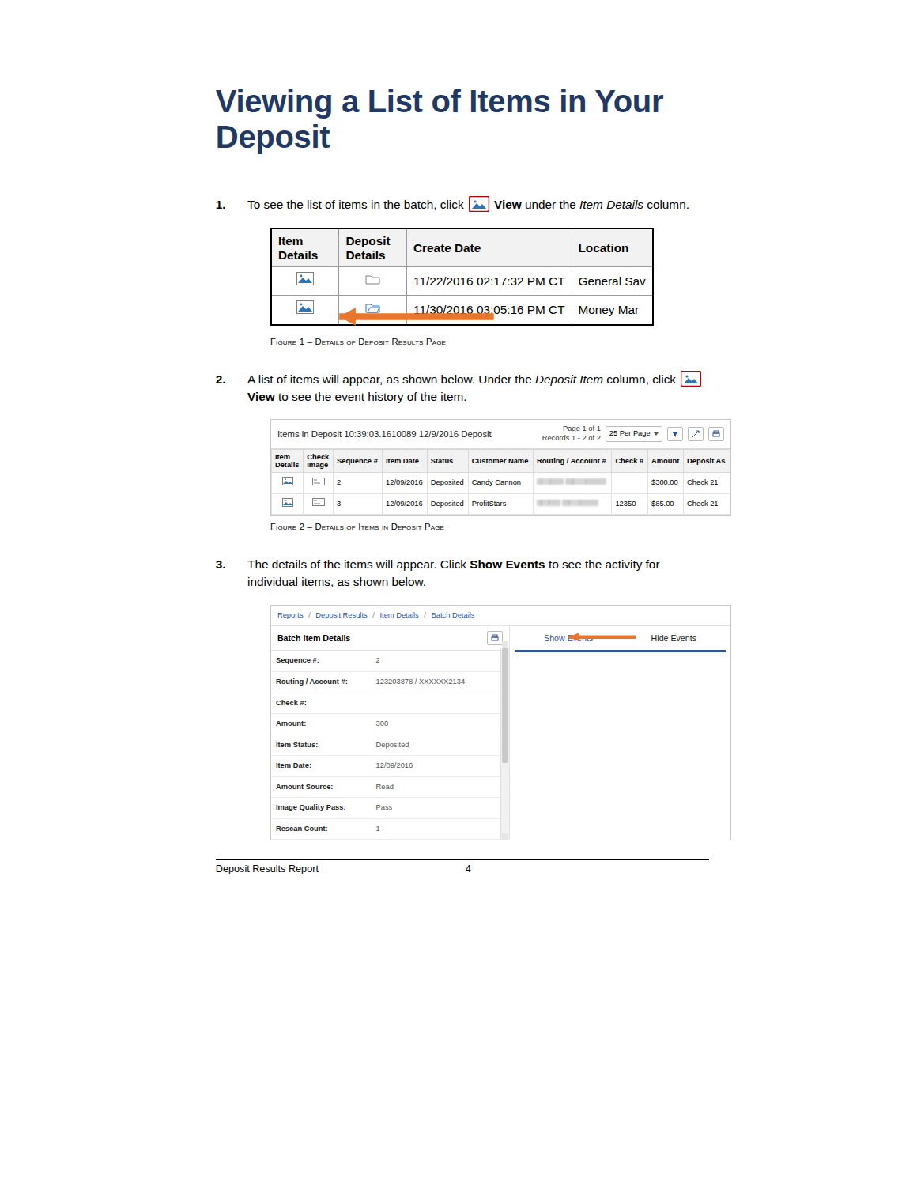Viewing a List of Items in Your Deposit
To see the list of items in the batch, click View under the Item Details column.
| Item Details | Deposit Details | Create Date | Location |
| --- | --- | --- | --- |
| | | 11/22/2016 02:17:32 PM CT | General Sav |
| | | 11/30/2016 03:05:16 PM CT | Money Mar |
Figure 1 – Details of Deposit Results Page
A list of items will appear, as shown below. Under the Deposit Item column, click View to see the event history of the item.
Items in Deposit 10:39:03.1610089 12/9/2016 Deposit
Page 1 of 1
Records 1 - 2 of 2
25 Per Page
| Item Details | Check Image | Sequence # | Item Date | Status | Customer Name | Routing / Account # | Check # | Amount | Deposit As |
| --- | --- | --- | --- | --- | --- | --- | --- | --- | --- |
| | | 2 | 12/09/2016 | Deposited | Candy Cannon | | | $300.00 | Check 21 |
| | | 3 | 12/09/2016 | Deposited | ProfitStars | | 12350 | $85.00 | Check 21 |
Figure 2 – Details of Items in Deposit Page
The details of the items will appear. Click Show Events to see the activity for individual items, as shown below.
Reports / Deposit Results / Item Details / Batch Details
Batch Item Details
| Sequence #: | 2 |
| Routing / Account #: | 123203878 / XXXXXX2134 |
| Check #: | |
| Amount: | 300 |
| Item Status: | Deposited |
| Item Date: | 12/09/2016 |
| Amount Source: | Read |
| Image Quality Pass: | Pass |
| Rescan Count: | 1 |
Show Events Hide Events
Deposit Results Report
4